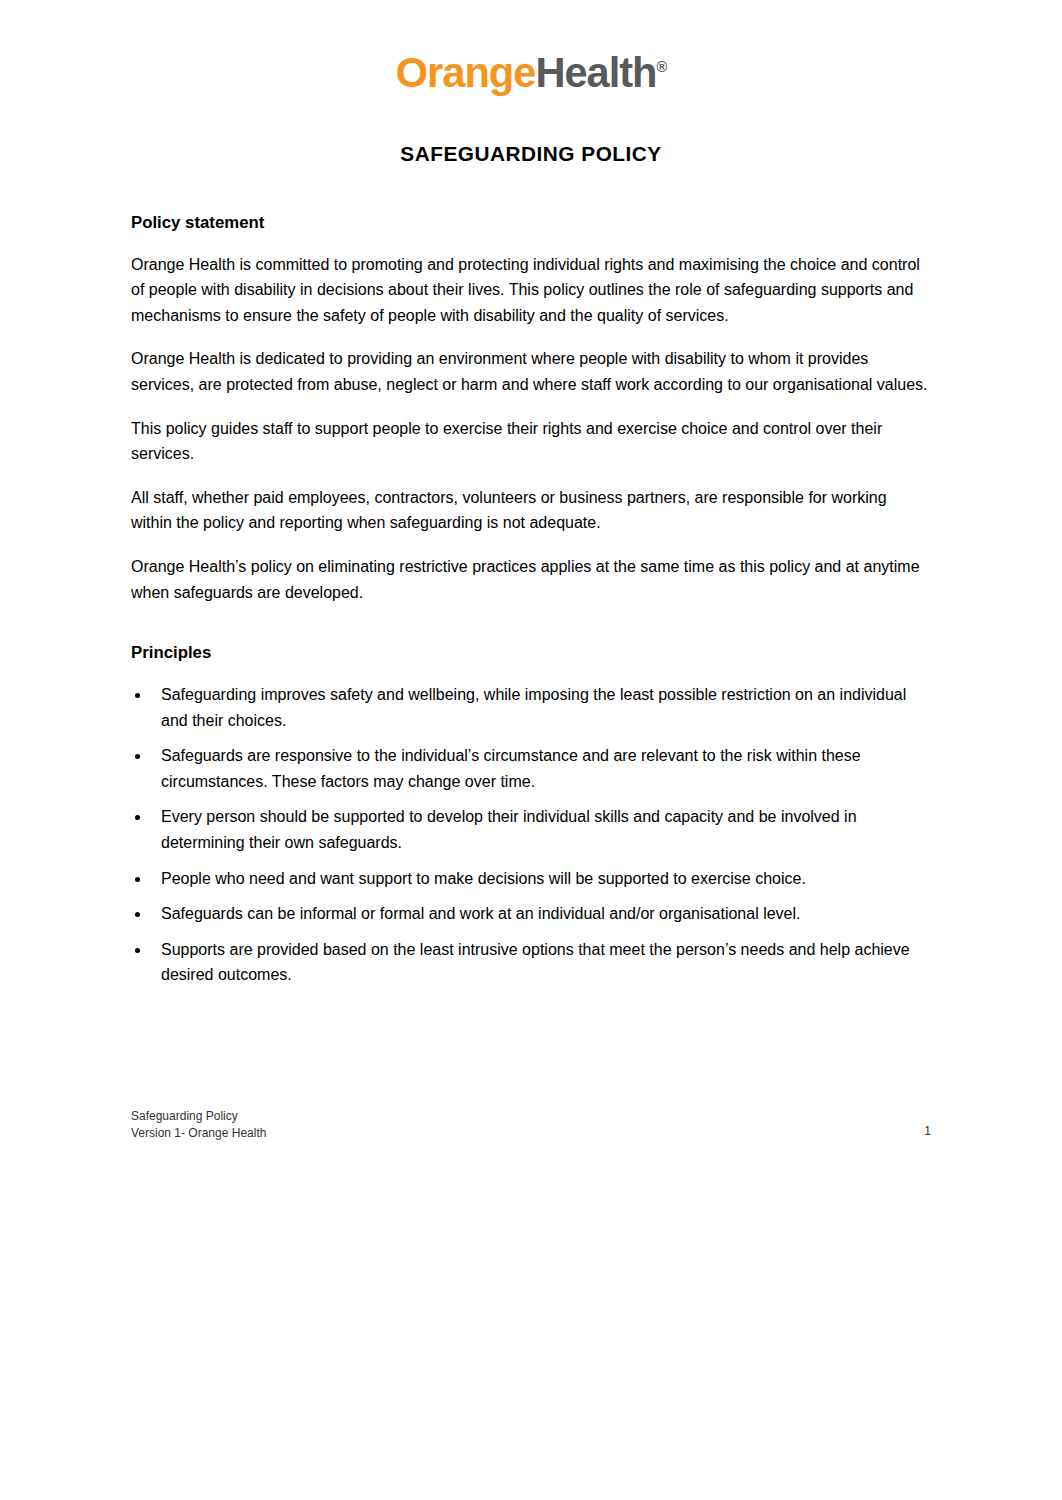Orange Health®
SAFEGUARDING POLICY
Policy statement
Orange Health is committed to promoting and protecting individual rights and maximising the choice and control of people with disability in decisions about their lives. This policy outlines the role of safeguarding supports and mechanisms to ensure the safety of people with disability and the quality of services.
Orange Health is dedicated to providing an environment where people with disability to whom it provides services, are protected from abuse, neglect or harm and where staff work according to our organisational values.
This policy guides staff to support people to exercise their rights and exercise choice and control over their services.
All staff, whether paid employees, contractors, volunteers or business partners, are responsible for working within the policy and reporting when safeguarding is not adequate.
Orange Health’s policy on eliminating restrictive practices applies at the same time as this policy and at anytime when safeguards are developed.
Principles
Safeguarding improves safety and wellbeing, while imposing the least possible restriction on an individual and their choices.
Safeguards are responsive to the individual’s circumstance and are relevant to the risk within these circumstances. These factors may change over time.
Every person should be supported to develop their individual skills and capacity and be involved in determining their own safeguards.
People who need and want support to make decisions will be supported to exercise choice.
Safeguards can be informal or formal and work at an individual and/or organisational level.
Supports are provided based on the least intrusive options that meet the person’s needs and help achieve desired outcomes.
Safeguarding Policy
Version 1- Orange Health
1